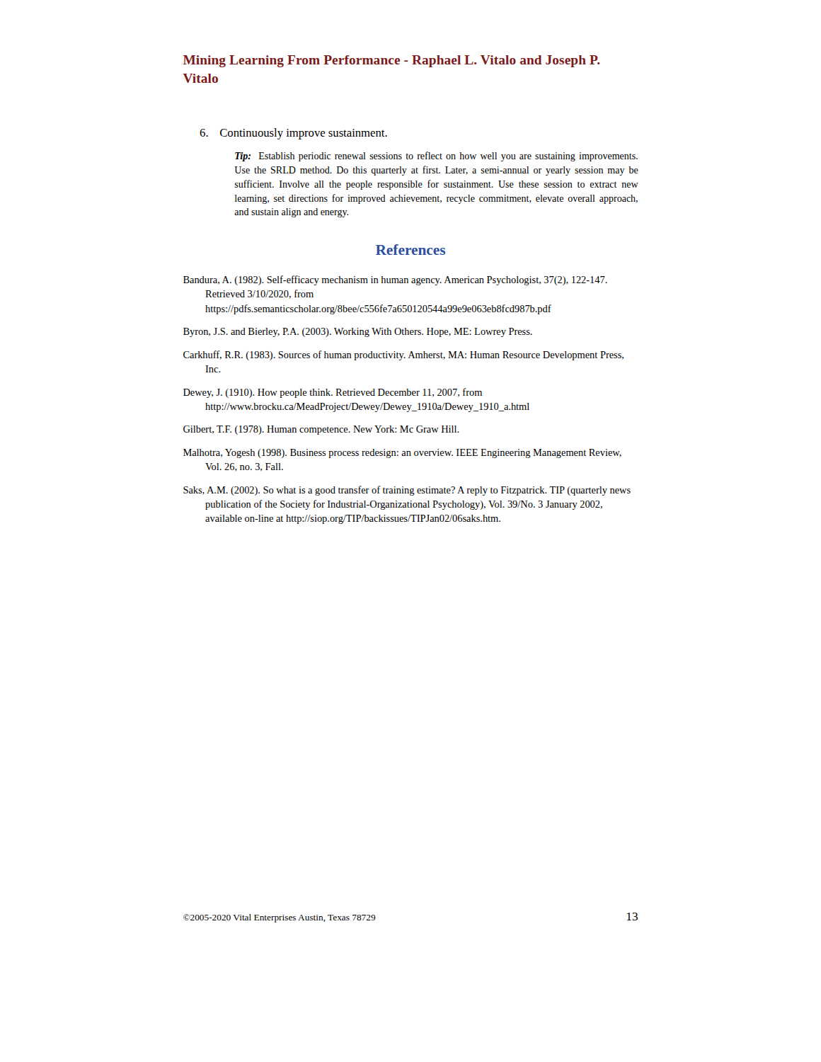Mining Learning From Performance - Raphael L. Vitalo and Joseph P. Vitalo
Continuously improve sustainment.
Tip: Establish periodic renewal sessions to reflect on how well you are sustaining improvements. Use the SRLD method. Do this quarterly at first. Later, a semi-annual or yearly session may be sufficient. Involve all the people responsible for sustainment. Use these session to extract new learning, set directions for improved achievement, recycle commitment, elevate overall approach, and sustain align and energy.
References
Bandura, A. (1982). Self-efficacy mechanism in human agency. American Psychologist, 37(2), 122-147. Retrieved 3/10/2020, from https://pdfs.semanticscholar.org/8bee/c556fe7a650120544a99e9e063eb8fcd987b.pdf
Byron, J.S. and Bierley, P.A. (2003). Working With Others. Hope, ME: Lowrey Press.
Carkhuff, R.R. (1983). Sources of human productivity. Amherst, MA: Human Resource Development Press, Inc.
Dewey, J. (1910). How people think. Retrieved December 11, 2007, from http://www.brocku.ca/MeadProject/Dewey/Dewey_1910a/Dewey_1910_a.html
Gilbert, T.F. (1978). Human competence. New York: Mc Graw Hill.
Malhotra, Yogesh (1998). Business process redesign: an overview. IEEE Engineering Management Review, Vol. 26, no. 3, Fall.
Saks, A.M. (2002). So what is a good transfer of training estimate? A reply to Fitzpatrick. TIP (quarterly news publication of the Society for Industrial-Organizational Psychology), Vol. 39/No. 3 January 2002, available on-line at http://siop.org/TIP/backissues/TIPJan02/06saks.htm.
©2005-2020 Vital Enterprises Austin, Texas 78729 13